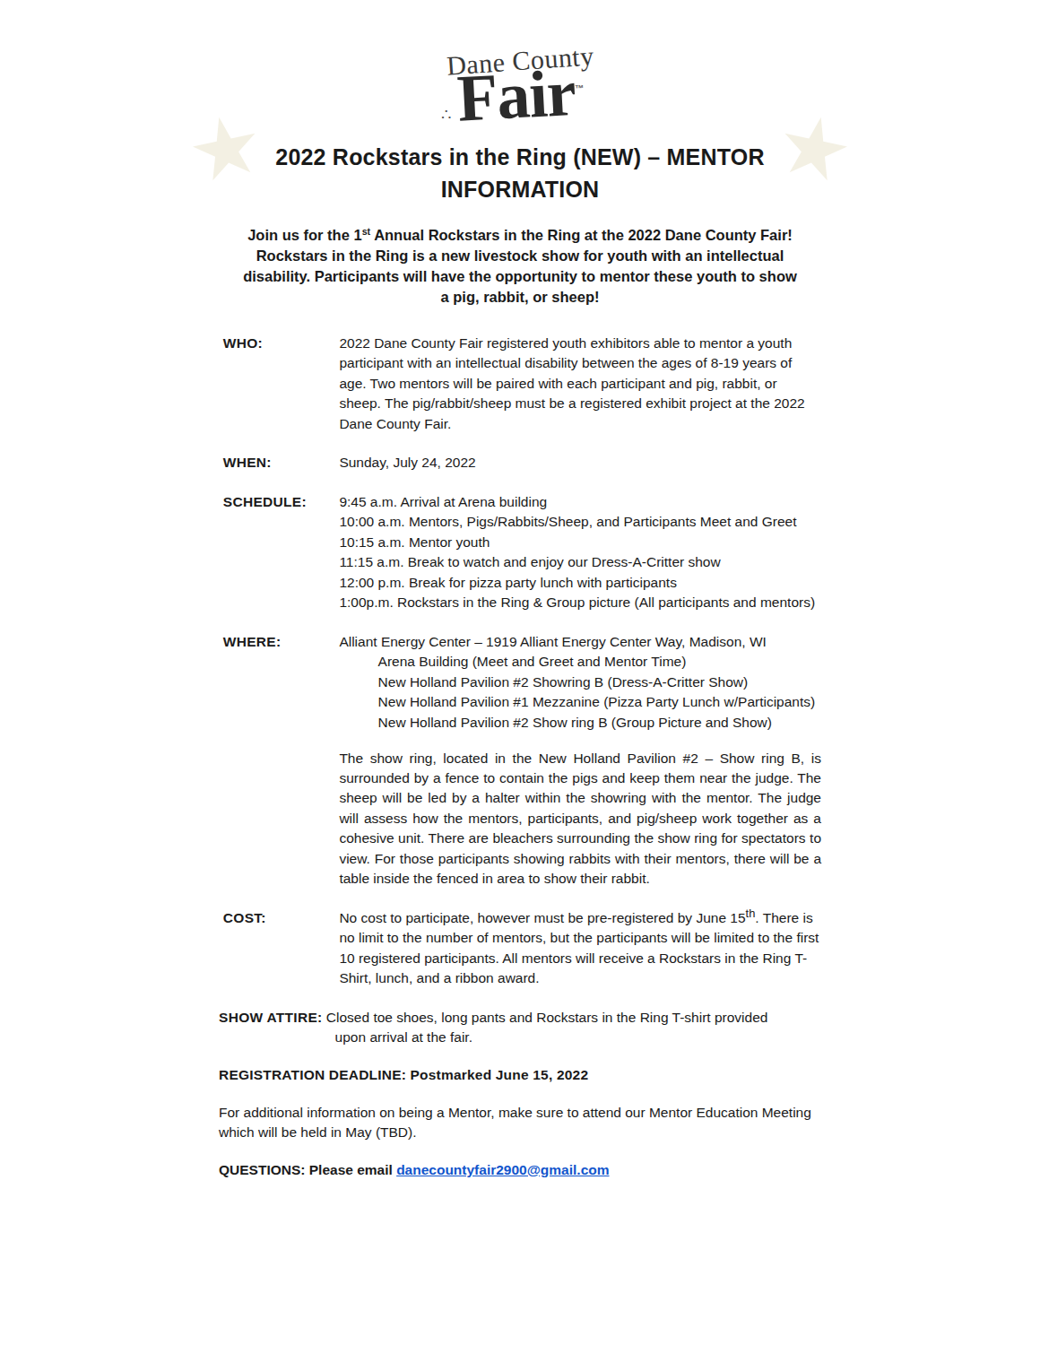Dane County Fair™ ∴
2022 Rockstars in the Ring (NEW) – MENTOR INFORMATION
Join us for the 1st Annual Rockstars in the Ring at the 2022 Dane County Fair! Rockstars in the Ring is a new livestock show for youth with an intellectual disability. Participants will have the opportunity to mentor these youth to show a pig, rabbit, or sheep!
WHO:
2022 Dane County Fair registered youth exhibitors able to mentor a youth participant with an intellectual disability between the ages of 8-19 years of age. Two mentors will be paired with each participant and pig, rabbit, or sheep. The pig/rabbit/sheep must be a registered exhibit project at the 2022 Dane County Fair.
WHEN:
Sunday, July 24, 2022
SCHEDULE:
9:45 a.m. Arrival at Arena building
10:00 a.m. Mentors, Pigs/Rabbits/Sheep, and Participants Meet and Greet
10:15 a.m. Mentor youth
11:15 a.m. Break to watch and enjoy our Dress-A-Critter show
12:00 p.m. Break for pizza party lunch with participants
1:00p.m. Rockstars in the Ring & Group picture (All participants and mentors)
WHERE:
Alliant Energy Center – 1919 Alliant Energy Center Way, Madison, WI
Arena Building (Meet and Greet and Mentor Time)
New Holland Pavilion #2 Showring B (Dress-A-Critter Show)
New Holland Pavilion #1 Mezzanine (Pizza Party Lunch w/Participants)
New Holland Pavilion #2 Show ring B (Group Picture and Show)
The show ring, located in the New Holland Pavilion #2 – Show ring B, is surrounded by a fence to contain the pigs and keep them near the judge. The sheep will be led by a halter within the showring with the mentor. The judge will assess how the mentors, participants, and pig/sheep work together as a cohesive unit. There are bleachers surrounding the show ring for spectators to view. For those participants showing rabbits with their mentors, there will be a table inside the fenced in area to show their rabbit.
COST:
No cost to participate, however must be pre-registered by June 15th. There is no limit to the number of mentors, but the participants will be limited to the first 10 registered participants. All mentors will receive a Rockstars in the Ring T-Shirt, lunch, and a ribbon award.
SHOW ATTIRE: Closed toe shoes, long pants and Rockstars in the Ring T-shirt provided upon arrival at the fair.
REGISTRATION DEADLINE: Postmarked June 15, 2022
For additional information on being a Mentor, make sure to attend our Mentor Education Meeting which will be held in May (TBD).
QUESTIONS: Please email danecountyfair2900@gmail.com